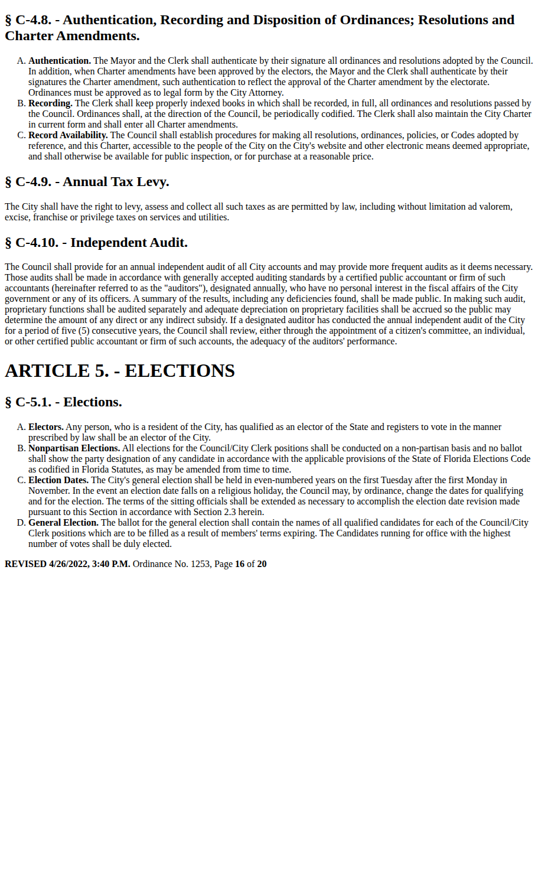§ C-4.8. - Authentication, Recording and Disposition of Ordinances; Resolutions and Charter Amendments.
Authentication. The Mayor and the Clerk shall authenticate by their signature all ordinances and resolutions adopted by the Council. In addition, when Charter amendments have been approved by the electors, the Mayor and the Clerk shall authenticate by their signatures the Charter amendment, such authentication to reflect the approval of the Charter amendment by the electorate. Ordinances must be approved as to legal form by the City Attorney.
Recording. The Clerk shall keep properly indexed books in which shall be recorded, in full, all ordinances and resolutions passed by the Council. Ordinances shall, at the direction of the Council, be periodically codified. The Clerk shall also maintain the City Charter in current form and shall enter all Charter amendments.
Record Availability. The Council shall establish procedures for making all resolutions, ordinances, policies, or Codes adopted by reference, and this Charter, accessible to the people of the City on the City's website and other electronic means deemed appropriate, and shall otherwise be available for public inspection, or for purchase at a reasonable price.
§ C-4.9. - Annual Tax Levy.
The City shall have the right to levy, assess and collect all such taxes as are permitted by law, including without limitation ad valorem, excise, franchise or privilege taxes on services and utilities.
§ C-4.10. - Independent Audit.
The Council shall provide for an annual independent audit of all City accounts and may provide more frequent audits as it deems necessary. Those audits shall be made in accordance with generally accepted auditing standards by a certified public accountant or firm of such accountants (hereinafter referred to as the "auditors"), designated annually, who have no personal interest in the fiscal affairs of the City government or any of its officers. A summary of the results, including any deficiencies found, shall be made public. In making such audit, proprietary functions shall be audited separately and adequate depreciation on proprietary facilities shall be accrued so the public may determine the amount of any direct or any indirect subsidy. If a designated auditor has conducted the annual independent audit of the City for a period of five (5) consecutive years, the Council shall review, either through the appointment of a citizen's committee, an individual, or other certified public accountant or firm of such accounts, the adequacy of the auditors' performance.
ARTICLE 5. - ELECTIONS
§ C-5.1. - Elections.
Electors. Any person, who is a resident of the City, has qualified as an elector of the State and registers to vote in the manner prescribed by law shall be an elector of the City.
Nonpartisan Elections. All elections for the Council/City Clerk positions shall be conducted on a non-partisan basis and no ballot shall show the party designation of any candidate in accordance with the applicable provisions of the State of Florida Elections Code as codified in Florida Statutes, as may be amended from time to time.
Election Dates. The City's general election shall be held in even-numbered years on the first Tuesday after the first Monday in November. In the event an election date falls on a religious holiday, the Council may, by ordinance, change the dates for qualifying and for the election. The terms of the sitting officials shall be extended as necessary to accomplish the election date revision made pursuant to this Section in accordance with Section 2.3 herein.
General Election. The ballot for the general election shall contain the names of all qualified candidates for each of the Council/City Clerk positions which are to be filled as a result of members' terms expiring. The Candidates running for office with the highest number of votes shall be duly elected.
REVISED 4/26/2022, 3:40 P.M. Ordinance No. 1253, Page 16 of 20